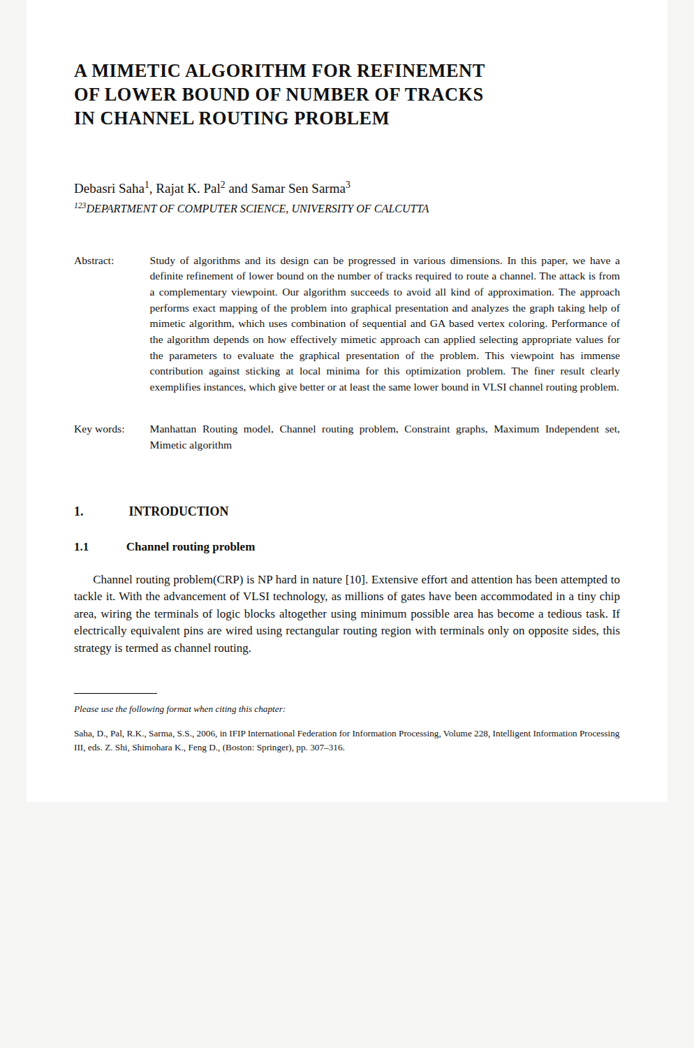A Mimetic Algorithm for Refinement
of Lower Bound of Number of Tracks
in Channel Routing Problem
Debasri Saha1, Rajat K. Pal2 and Samar Sen Sarma3
123DEPARTMENT OF COMPUTER SCIENCE, UNIVERSITY OF CALCUTTA
Abstract:
Study of algorithms and its design can be progressed in various dimensions. In this paper, we have a definite refinement of lower bound on the number of tracks required to route a channel. The attack is from a complementary viewpoint. Our algorithm succeeds to avoid all kind of approximation. The approach performs exact mapping of the problem into graphical presentation and analyzes the graph taking help of mimetic algorithm, which uses combination of sequential and GA based vertex coloring. Performance of the algorithm depends on how effectively mimetic approach can applied selecting appropriate values for the parameters to evaluate the graphical presentation of the problem. This viewpoint has immense contribution against sticking at local minima for this optimization problem. The finer result clearly exemplifies instances, which give better or at least the same lower bound in VLSI channel routing problem.
Key words:
Manhattan Routing model, Channel routing problem, Constraint graphs, Maximum Independent set, Mimetic algorithm
1. Introduction
1.1 Channel routing problem
Channel routing problem(CRP) is NP hard in nature [10]. Extensive effort and attention has been attempted to tackle it. With the advancement of VLSI technology, as millions of gates have been accommodated in a tiny chip area, wiring the terminals of logic blocks altogether using minimum possible area has become a tedious task. If electrically equivalent pins are wired using rectangular routing region with terminals only on opposite sides, this strategy is termed as channel routing.
Please use the following format when citing this chapter:
Saha, D., Pal, R.K., Sarma, S.S., 2006, in IFIP International Federation for Information Processing, Volume 228, Intelligent Information Processing III, eds. Z. Shi, Shimohara K., Feng D., (Boston: Springer), pp. 307–316.